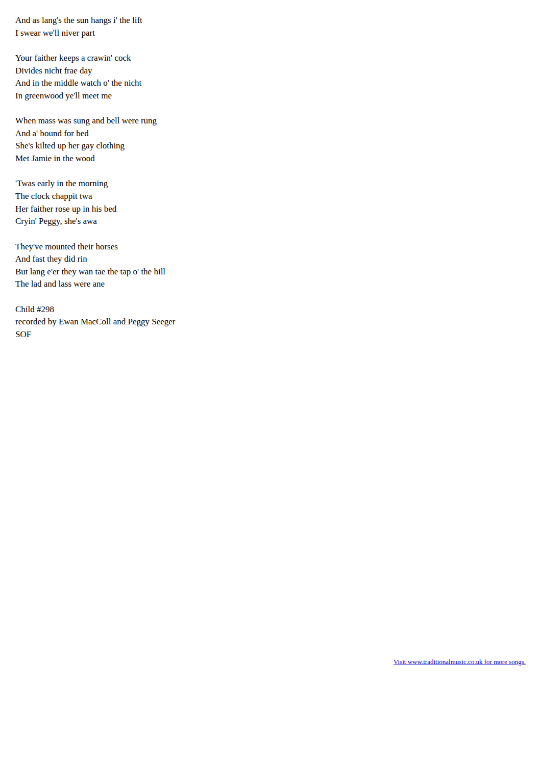And as lang's the sun hangs i' the lift
I swear we'll niver part
Your faither keeps a crawin' cock
Divides nicht frae day
And in the middle watch o' the nicht
In greenwood ye'll meet me
When mass was sung and bell were rung
And a' bound for bed
She's kilted up her gay clothing
Met Jamie in the wood
'Twas early in the morning
The clock chappit twa
Her faither rose up in his bed
Cryin' Peggy, she's awa
They've mounted their horses
And fast they did rin
But lang e'er they wan tae the tap o' the hill
The lad and lass were ane
Child #298
recorded by Ewan MacColl and Peggy Seeger
SOF
Visit www.traditionalmusic.co.uk for more songs.